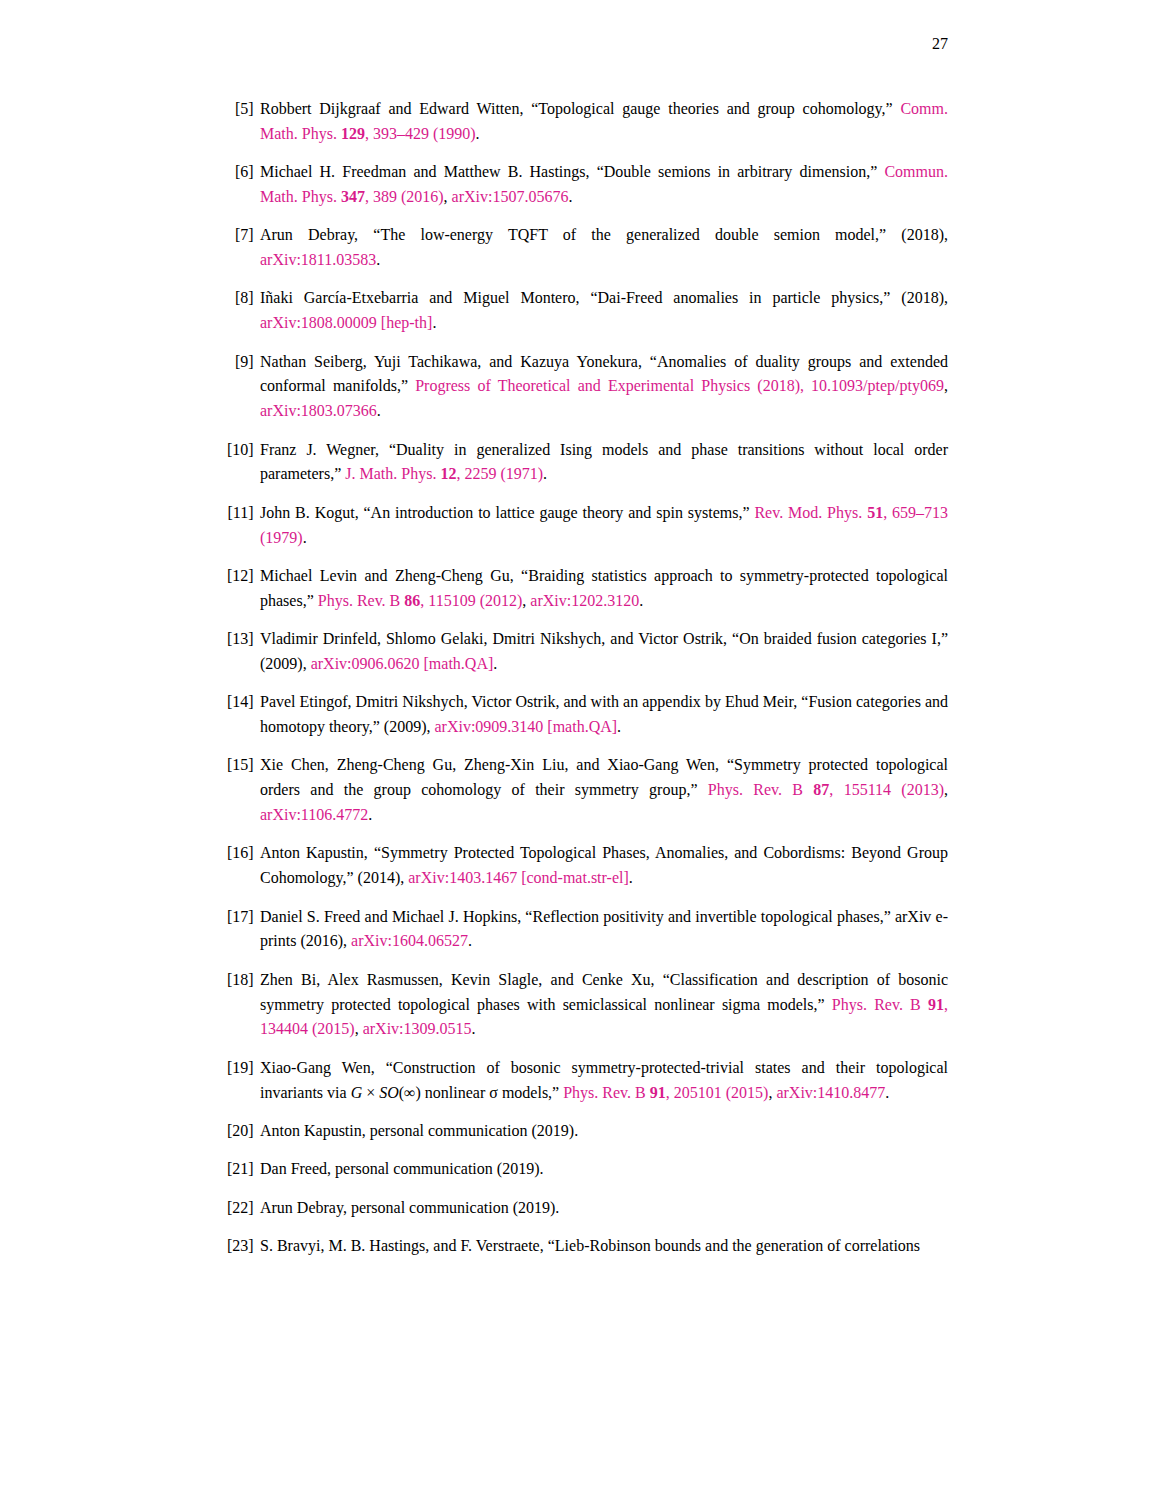27
[5] Robbert Dijkgraaf and Edward Witten, “Topological gauge theories and group cohomology,” Comm. Math. Phys. 129, 393–429 (1990).
[6] Michael H. Freedman and Matthew B. Hastings, “Double semions in arbitrary dimension,” Commun. Math. Phys. 347, 389 (2016), arXiv:1507.05676.
[7] Arun Debray, “The low-energy TQFT of the generalized double semion model,” (2018), arXiv:1811.03583.
[8] Iñaki García-Etxebarria and Miguel Montero, “Dai-Freed anomalies in particle physics,” (2018), arXiv:1808.00009 [hep-th].
[9] Nathan Seiberg, Yuji Tachikawa, and Kazuya Yonekura, “Anomalies of duality groups and extended conformal manifolds,” Progress of Theoretical and Experimental Physics (2018), 10.1093/ptep/pty069, arXiv:1803.07366.
[10] Franz J. Wegner, “Duality in generalized Ising models and phase transitions without local order parameters,” J. Math. Phys. 12, 2259 (1971).
[11] John B. Kogut, “An introduction to lattice gauge theory and spin systems,” Rev. Mod. Phys. 51, 659–713 (1979).
[12] Michael Levin and Zheng-Cheng Gu, “Braiding statistics approach to symmetry-protected topological phases,” Phys. Rev. B 86, 115109 (2012), arXiv:1202.3120.
[13] Vladimir Drinfeld, Shlomo Gelaki, Dmitri Nikshych, and Victor Ostrik, “On braided fusion categories I,” (2009), arXiv:0906.0620 [math.QA].
[14] Pavel Etingof, Dmitri Nikshych, Victor Ostrik, and with an appendix by Ehud Meir, “Fusion categories and homotopy theory,” (2009), arXiv:0909.3140 [math.QA].
[15] Xie Chen, Zheng-Cheng Gu, Zheng-Xin Liu, and Xiao-Gang Wen, “Symmetry protected topological orders and the group cohomology of their symmetry group,” Phys. Rev. B 87, 155114 (2013), arXiv:1106.4772.
[16] Anton Kapustin, “Symmetry Protected Topological Phases, Anomalies, and Cobordisms: Beyond Group Cohomology,” (2014), arXiv:1403.1467 [cond-mat.str-el].
[17] Daniel S. Freed and Michael J. Hopkins, “Reflection positivity and invertible topological phases,” arXiv e-prints (2016), arXiv:1604.06527.
[18] Zhen Bi, Alex Rasmussen, Kevin Slagle, and Cenke Xu, “Classification and description of bosonic symmetry protected topological phases with semiclassical nonlinear sigma models,” Phys. Rev. B 91, 134404 (2015), arXiv:1309.0515.
[19] Xiao-Gang Wen, “Construction of bosonic symmetry-protected-trivial states and their topological invariants via G × SO(∞) nonlinear σ models,” Phys. Rev. B 91, 205101 (2015), arXiv:1410.8477.
[20] Anton Kapustin, personal communication (2019).
[21] Dan Freed, personal communication (2019).
[22] Arun Debray, personal communication (2019).
[23] S. Bravyi, M. B. Hastings, and F. Verstraete, “Lieb-Robinson bounds and the generation of correlations